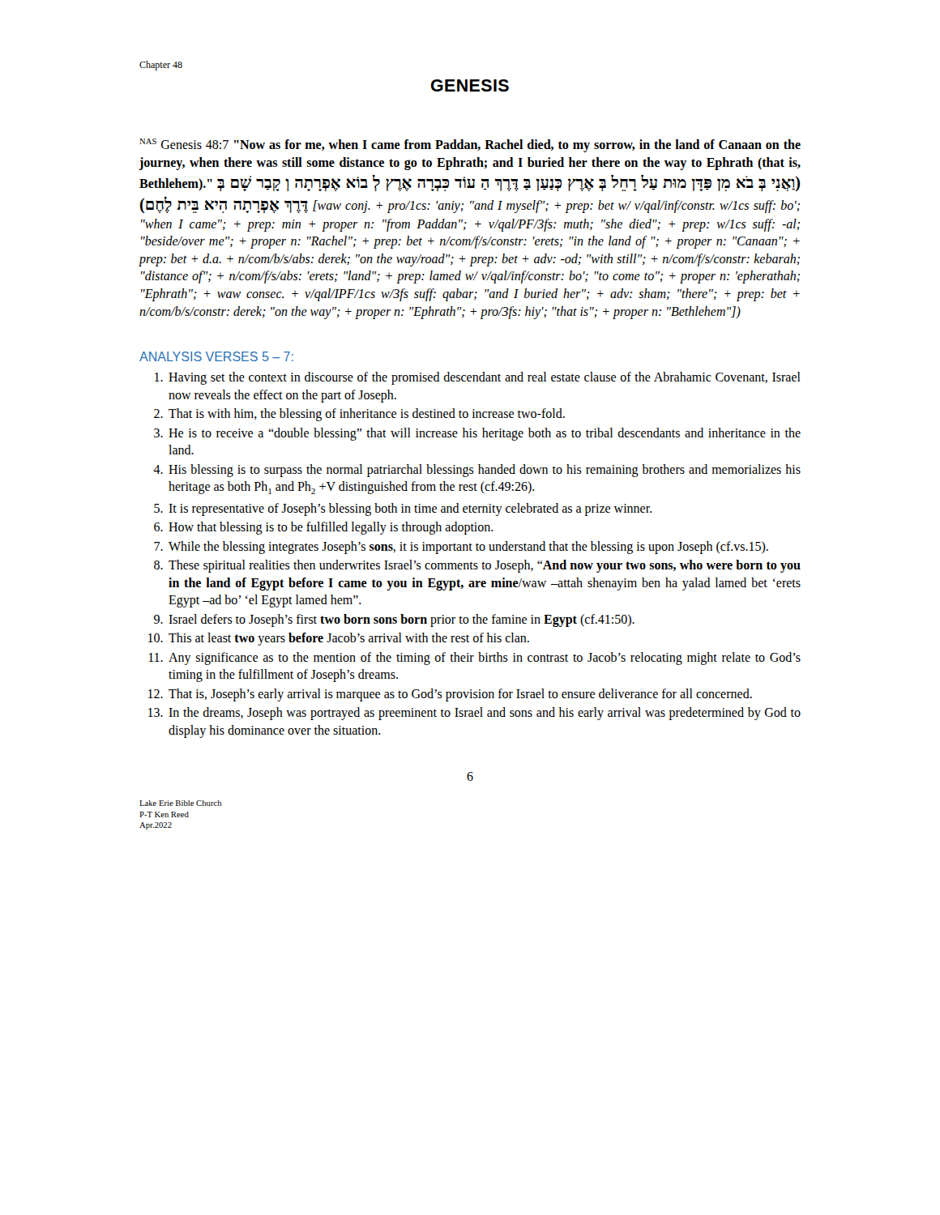Chapter 48
GENESIS
NAS Genesis 48:7 "Now as for me, when I came from Paddan, Rachel died, to my sorrow, in the land of Canaan on the journey, when there was still some distance to go to Ephrath; and I buried her there on the way to Ephrath (that is, Bethlehem)." (וַאֲנִי בְּ בֹא מִן פַּדָּן מוּת עַל רָחֵל בְּ אֶרֶץ כְּנַעַן בַּ דֶּרֶךְ הַ עוֹד כִּבְרָה אֶרֶץ לְ בוֹא אֶפְרָתָה וְ קָבַר שָׁם בְּ דֶּרֶךְ אֶפְרָתָה הִיא בֵּית לֶחֶם) [waw conj. + pro/1cs: 'aniy; "and I myself"; + prep: bet w/ v/qal/inf/constr. w/1cs suff: bo'; "when I came"; + prep: min + proper n: "from Paddan"; + v/qal/PF/3fs: muth; "she died"; + prep: w/1cs suff: -al; "beside/over me"; + proper n: "Rachel"; + prep: bet + n/com/f/s/constr: 'erets; "in the land of "; + proper n: "Canaan"; + prep: bet + d.a. + n/com/b/s/abs: derek; "on the way/road"; + prep: bet + adv: -od; "with still"; + n/com/f/s/constr: kebarah; "distance of"; + n/com/f/s/abs: 'erets; "land"; + prep: lamed w/ v/qal/inf/constr: bo'; "to come to"; + proper n: 'epherathah; "Ephrath"; + waw consec. + v/qal/IPF/1cs w/3fs suff: qabar; "and I buried her"; + adv: sham; "there"; + prep: bet + n/com/b/s/constr: derek; "on the way"; + proper n: "Ephrath"; + pro/3fs: hiy'; "that is"; + proper n: "Bethlehem"])
ANALYSIS VERSES 5 – 7:
Having set the context in discourse of the promised descendant and real estate clause of the Abrahamic Covenant, Israel now reveals the effect on the part of Joseph.
That is with him, the blessing of inheritance is destined to increase two-fold.
He is to receive a “double blessing” that will increase his heritage both as to tribal descendants and inheritance in the land.
His blessing is to surpass the normal patriarchal blessings handed down to his remaining brothers and memorializes his heritage as both Ph1 and Ph2 +V distinguished from the rest (cf.49:26).
It is representative of Joseph’s blessing both in time and eternity celebrated as a prize winner.
How that blessing is to be fulfilled legally is through adoption.
While the blessing integrates Joseph’s sons, it is important to understand that the blessing is upon Joseph (cf.vs.15).
These spiritual realities then underwrites Israel’s comments to Joseph, “And now your two sons, who were born to you in the land of Egypt before I came to you in Egypt, are mine/waw –attah shenayim ben ha yalad lamed bet ‘erets Egypt –ad bo’ ‘el Egypt lamed hem”.
Israel defers to Joseph’s first two born sons born prior to the famine in Egypt (cf.41:50).
This at least two years before Jacob’s arrival with the rest of his clan.
Any significance as to the mention of the timing of their births in contrast to Jacob’s relocating might relate to God’s timing in the fulfillment of Joseph’s dreams.
That is, Joseph’s early arrival is marquee as to God’s provision for Israel to ensure deliverance for all concerned.
In the dreams, Joseph was portrayed as preeminent to Israel and sons and his early arrival was predetermined by God to display his dominance over the situation.
6
Lake Erie Bible Church
P-T Ken Reed
Apr.2022